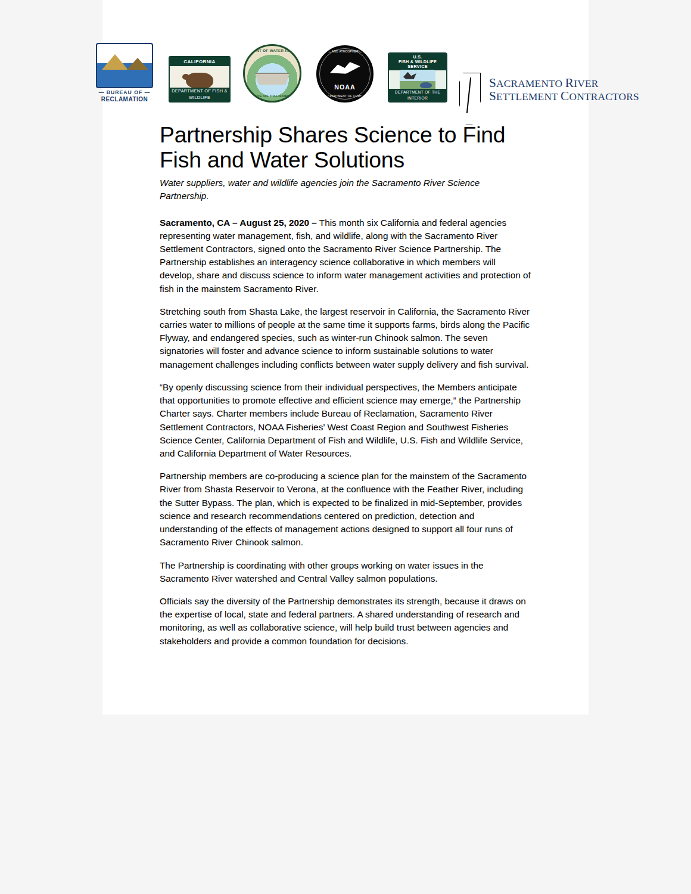— BUREAU OF — RECLAMATION
CALIFORNIA
DEPARTMENT OF FISH & WILDLIFE
DEPARTMENT OF WATER RESOURCES STATE OF CALIFORNIA
NATIONAL OCEANIC AND ATMOSPHERIC ADMINISTRATION
NOAA
U.S. DEPARTMENT OF COMMERCE
U.S.
FISH & WILDLIFE
SERVICE
DEPARTMENT OF THE INTERIOR
SACRAMENTO RIVER
SETTLEMENT CONTRACTORS
Partnership Shares Science to Find Fish and Water Solutions
Water suppliers, water and wildlife agencies join the Sacramento River Science Partnership.
Sacramento, CA – August 25, 2020 – This month six California and federal agencies representing water management, fish, and wildlife, along with the Sacramento River Settlement Contractors, signed onto the Sacramento River Science Partnership. The Partnership establishes an interagency science collaborative in which members will develop, share and discuss science to inform water management activities and protection of fish in the mainstem Sacramento River.
Stretching south from Shasta Lake, the largest reservoir in California, the Sacramento River carries water to millions of people at the same time it supports farms, birds along the Pacific Flyway, and endangered species, such as winter-run Chinook salmon. The seven signatories will foster and advance science to inform sustainable solutions to water management challenges including conflicts between water supply delivery and fish survival.
“By openly discussing science from their individual perspectives, the Members anticipate that opportunities to promote effective and efficient science may emerge,” the Partnership Charter says. Charter members include Bureau of Reclamation, Sacramento River Settlement Contractors, NOAA Fisheries’ West Coast Region and Southwest Fisheries Science Center, California Department of Fish and Wildlife, U.S. Fish and Wildlife Service, and California Department of Water Resources.
Partnership members are co-producing a science plan for the mainstem of the Sacramento River from Shasta Reservoir to Verona, at the confluence with the Feather River, including the Sutter Bypass. The plan, which is expected to be finalized in mid-September, provides science and research recommendations centered on prediction, detection and understanding of the effects of management actions designed to support all four runs of Sacramento River Chinook salmon.
The Partnership is coordinating with other groups working on water issues in the Sacramento River watershed and Central Valley salmon populations.
Officials say the diversity of the Partnership demonstrates its strength, because it draws on the expertise of local, state and federal partners. A shared understanding of research and monitoring, as well as collaborative science, will help build trust between agencies and stakeholders and provide a common foundation for decisions.